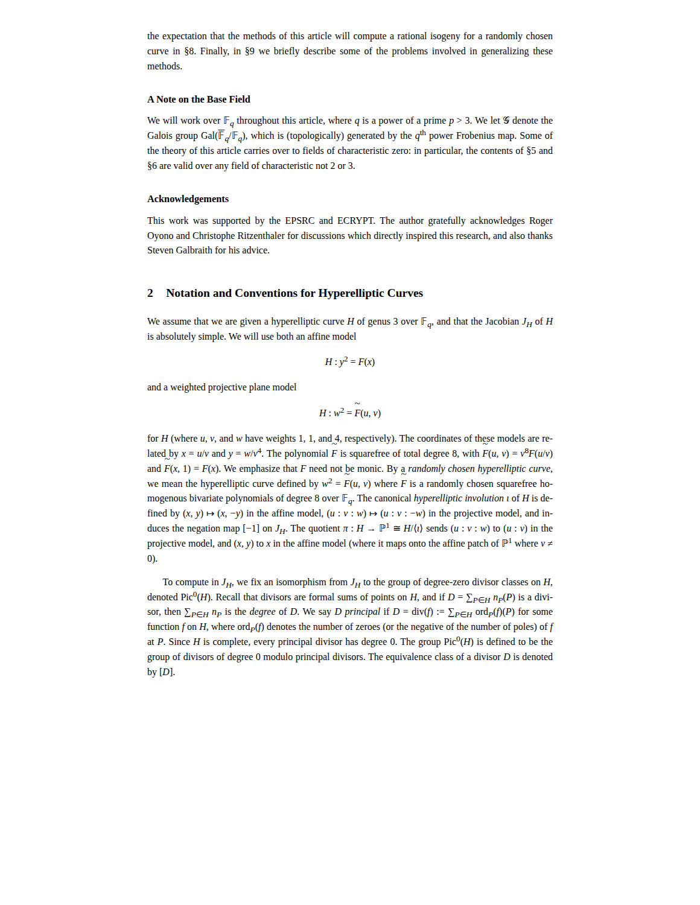the expectation that the methods of this article will compute a rational isogeny for a randomly chosen curve in §8. Finally, in §9 we briefly describe some of the problems involved in generalizing these methods.
A Note on the Base Field
We will work over 𝔽q throughout this article, where q is a power of a prime p > 3. We let 𝒢 denote the Galois group Gal(𝔽q/𝔽q), which is (topologically) generated by the qth power Frobenius map. Some of the theory of this article carries over to fields of characteristic zero: in particular, the contents of §5 and §6 are valid over any field of characteristic not 2 or 3.
Acknowledgements
This work was supported by the EPSRC and ECRYPT. The author gratefully acknowledges Roger Oyono and Christophe Ritzenthaler for discussions which directly inspired this research, and also thanks Steven Galbraith for his advice.
2 Notation and Conventions for Hyperelliptic Curves
We assume that we are given a hyperelliptic curve H of genus 3 over 𝔽q, and that the Jacobian JH of H is absolutely simple. We will use both an affine model
H : y2 = F(x)
and a weighted projective plane model
H : w2 = F(u, v)
for H (where u, v, and w have weights 1, 1, and 4, respectively). The coordinates of these models are related by x = u/v and y = w/v4. The polynomial F is squarefree of total degree 8, with F(u, v) = v8F(u/v) and F(x, 1) = F(x). We emphasize that F need not be monic. By a randomly chosen hyperelliptic curve, we mean the hyperelliptic curve defined by w2 = F(u, v) where F is a randomly chosen squarefree homogenous bivariate polynomials of degree 8 over 𝔽q. The canonical hyperelliptic involution ι of H is defined by (x, y) ↦ (x, −y) in the affine model, (u : v : w) ↦ (u : v : −w) in the projective model, and induces the negation map [−1] on JH. The quotient π : H → ℙ1 ≅ H/⟨ι⟩ sends (u : v : w) to (u : v) in the projective model, and (x, y) to x in the affine model (where it maps onto the affine patch of ℙ1 where v ≠ 0).
To compute in JH, we fix an isomorphism from JH to the group of degree-zero divisor classes on H, denoted Pic0(H). Recall that divisors are formal sums of points on H, and if D = ∑P∈H nP(P) is a divisor, then ∑P∈H nP is the degree of D. We say D principal if D = div(f) := ∑P∈H ordP(f)(P) for some function f on H, where ordP(f) denotes the number of zeroes (or the negative of the number of poles) of f at P. Since H is complete, every principal divisor has degree 0. The group Pic0(H) is defined to be the group of divisors of degree 0 modulo principal divisors. The equivalence class of a divisor D is denoted by [D].